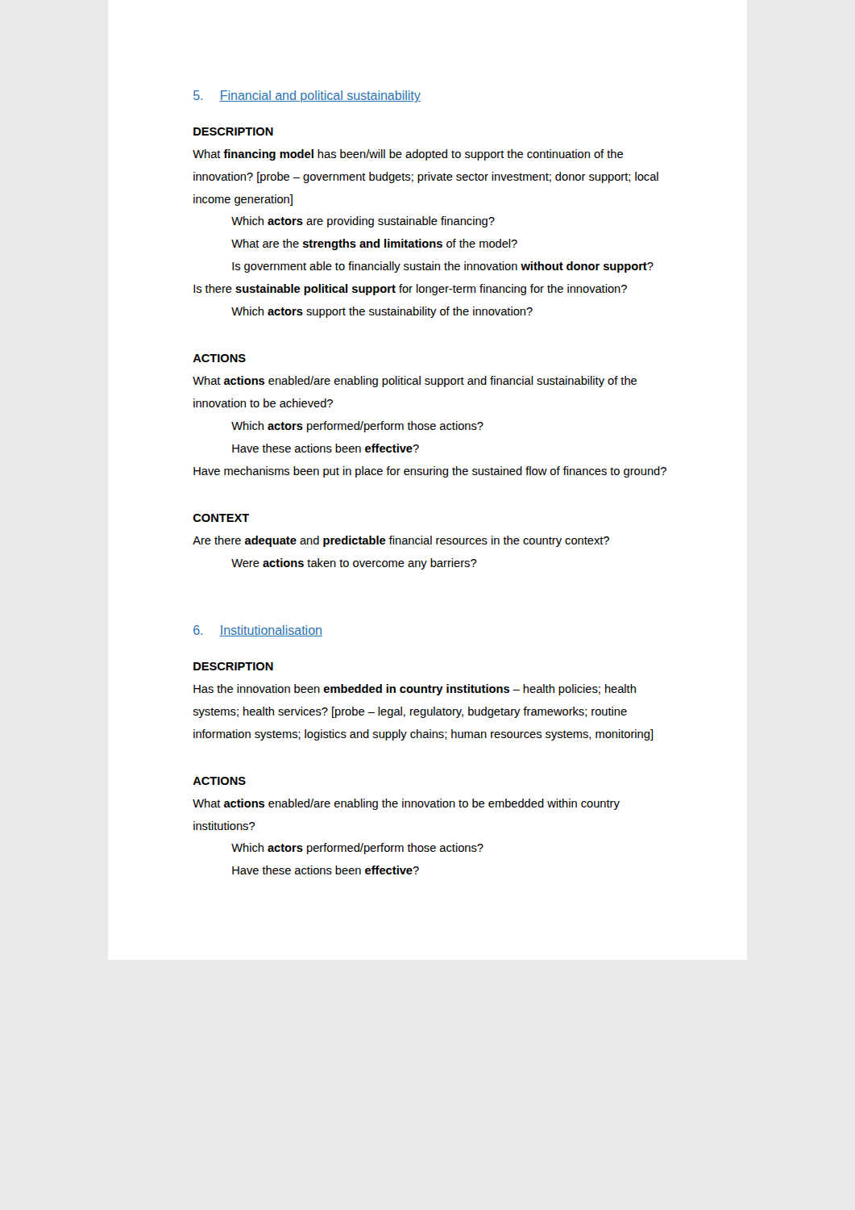5. Financial and political sustainability
DESCRIPTION
What financing model has been/will be adopted to support the continuation of the innovation? [probe – government budgets; private sector investment; donor support; local income generation]
Which actors are providing sustainable financing?
What are the strengths and limitations of the model?
Is government able to financially sustain the innovation without donor support?
Is there sustainable political support for longer-term financing for the innovation?
Which actors support the sustainability of the innovation?
ACTIONS
What actions enabled/are enabling political support and financial sustainability of the innovation to be achieved?
Which actors performed/perform those actions?
Have these actions been effective?
Have mechanisms been put in place for ensuring the sustained flow of finances to ground?
CONTEXT
Are there adequate and predictable financial resources in the country context?
Were actions taken to overcome any barriers?
6. Institutionalisation
DESCRIPTION
Has the innovation been embedded in country institutions – health policies; health systems; health services? [probe – legal, regulatory, budgetary frameworks; routine information systems; logistics and supply chains; human resources systems, monitoring]
ACTIONS
What actions enabled/are enabling the innovation to be embedded within country institutions?
Which actors performed/perform those actions?
Have these actions been effective?